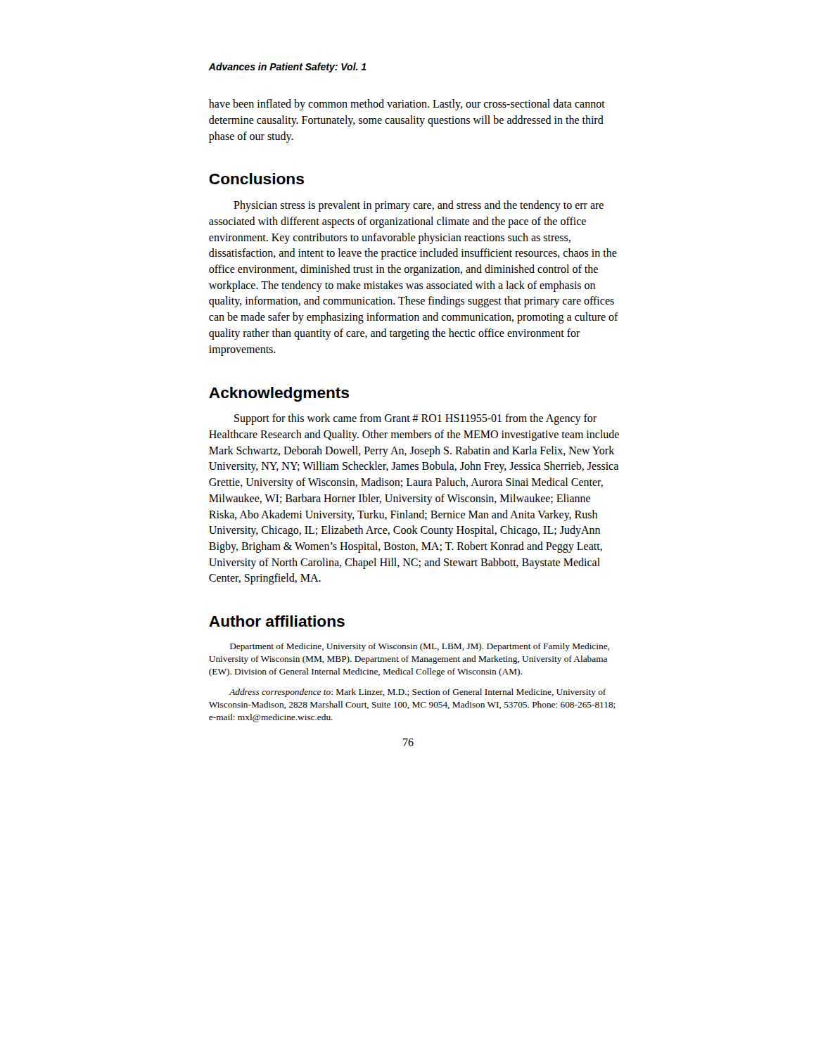Advances in Patient Safety: Vol. 1
have been inflated by common method variation. Lastly, our cross-sectional data cannot determine causality. Fortunately, some causality questions will be addressed in the third phase of our study.
Conclusions
Physician stress is prevalent in primary care, and stress and the tendency to err are associated with different aspects of organizational climate and the pace of the office environment. Key contributors to unfavorable physician reactions such as stress, dissatisfaction, and intent to leave the practice included insufficient resources, chaos in the office environment, diminished trust in the organization, and diminished control of the workplace. The tendency to make mistakes was associated with a lack of emphasis on quality, information, and communication. These findings suggest that primary care offices can be made safer by emphasizing information and communication, promoting a culture of quality rather than quantity of care, and targeting the hectic office environment for improvements.
Acknowledgments
Support for this work came from Grant # RO1 HS11955-01 from the Agency for Healthcare Research and Quality. Other members of the MEMO investigative team include Mark Schwartz, Deborah Dowell, Perry An, Joseph S. Rabatin and Karla Felix, New York University, NY, NY; William Scheckler, James Bobula, John Frey, Jessica Sherrieb, Jessica Grettie, University of Wisconsin, Madison; Laura Paluch, Aurora Sinai Medical Center, Milwaukee, WI; Barbara Horner Ibler, University of Wisconsin, Milwaukee; Elianne Riska, Abo Akademi University, Turku, Finland; Bernice Man and Anita Varkey, Rush University, Chicago, IL; Elizabeth Arce, Cook County Hospital, Chicago, IL; JudyAnn Bigby, Brigham & Women’s Hospital, Boston, MA; T. Robert Konrad and Peggy Leatt, University of North Carolina, Chapel Hill, NC; and Stewart Babbott, Baystate Medical Center, Springfield, MA.
Author affiliations
Department of Medicine, University of Wisconsin (ML, LBM, JM). Department of Family Medicine, University of Wisconsin (MM, MBP). Department of Management and Marketing, University of Alabama (EW). Division of General Internal Medicine, Medical College of Wisconsin (AM).
Address correspondence to: Mark Linzer, M.D.; Section of General Internal Medicine, University of Wisconsin-Madison, 2828 Marshall Court, Suite 100, MC 9054, Madison WI, 53705. Phone: 608-265-8118; e-mail: mxl@medicine.wisc.edu.
76